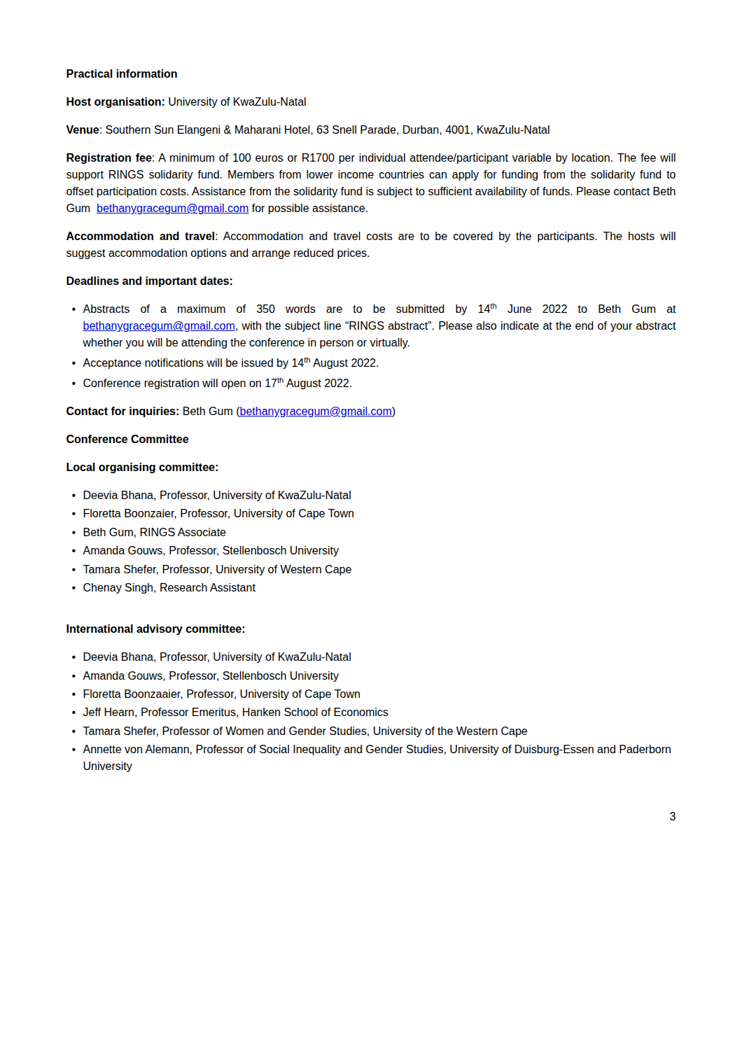Practical information
Host organisation: University of KwaZulu-Natal
Venue: Southern Sun Elangeni & Maharani Hotel, 63 Snell Parade, Durban, 4001, KwaZulu-Natal
Registration fee: A minimum of 100 euros or R1700 per individual attendee/participant variable by location. The fee will support RINGS solidarity fund. Members from lower income countries can apply for funding from the solidarity fund to offset participation costs. Assistance from the solidarity fund is subject to sufficient availability of funds. Please contact Beth Gum bethanygracegum@gmail.com for possible assistance.
Accommodation and travel: Accommodation and travel costs are to be covered by the participants. The hosts will suggest accommodation options and arrange reduced prices.
Deadlines and important dates:
Abstracts of a maximum of 350 words are to be submitted by 14th June 2022 to Beth Gum at bethanygracegum@gmail.com, with the subject line “RINGS abstract”. Please also indicate at the end of your abstract whether you will be attending the conference in person or virtually.
Acceptance notifications will be issued by 14th August 2022.
Conference registration will open on 17th August 2022.
Contact for inquiries: Beth Gum (bethanygracegum@gmail.com)
Conference Committee
Local organising committee:
Deevia Bhana, Professor, University of KwaZulu-Natal
Floretta Boonzaier, Professor, University of Cape Town
Beth Gum, RINGS Associate
Amanda Gouws, Professor, Stellenbosch University
Tamara Shefer, Professor, University of Western Cape
Chenay Singh, Research Assistant
International advisory committee:
Deevia Bhana, Professor, University of KwaZulu-Natal
Amanda Gouws, Professor, Stellenbosch University
Floretta Boonzaaier, Professor, University of Cape Town
Jeff Hearn, Professor Emeritus, Hanken School of Economics
Tamara Shefer, Professor of Women and Gender Studies, University of the Western Cape
Annette von Alemann, Professor of Social Inequality and Gender Studies, University of Duisburg-Essen and Paderborn University
3